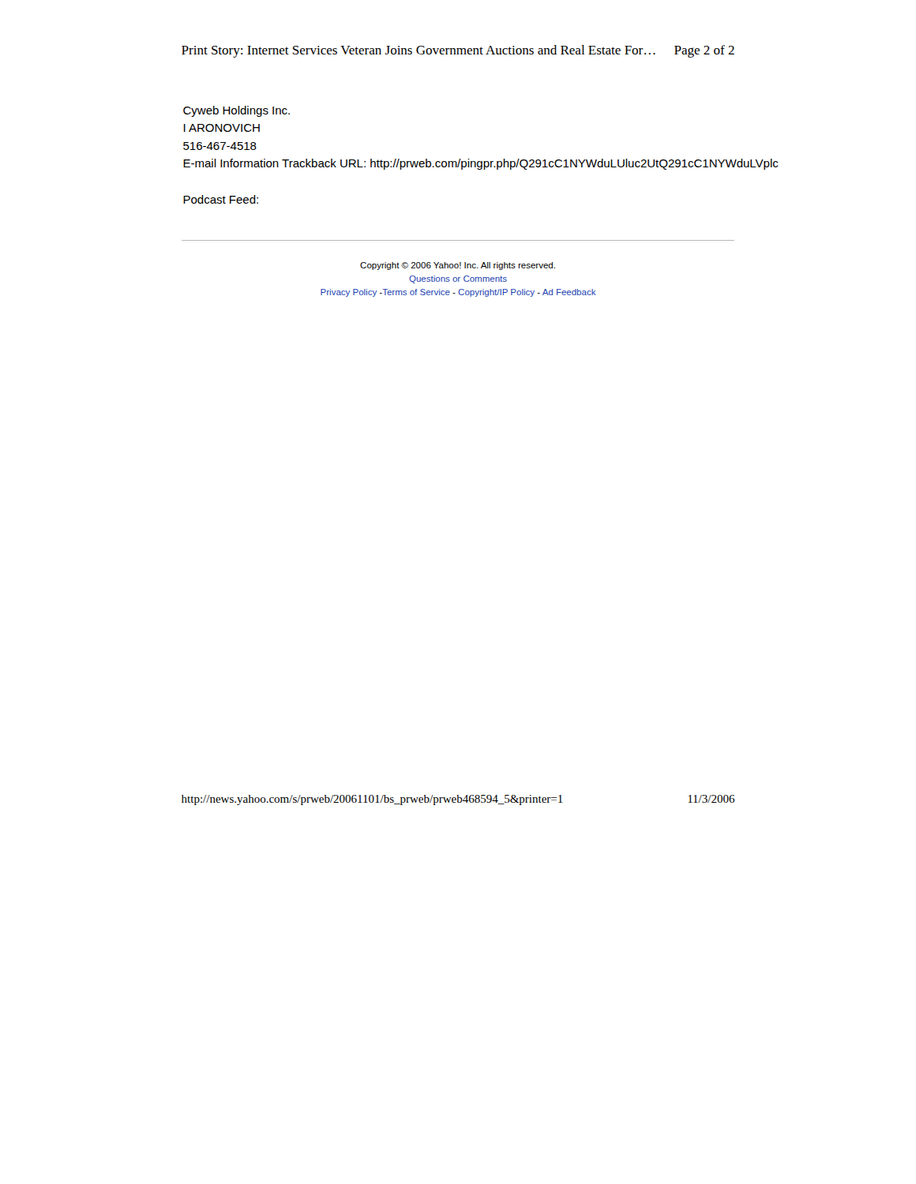Print Story: Internet Services Veteran Joins Government Auctions and Real Estate Forecl...
Page 2 of 2
Cyweb Holdings Inc.
I ARONOVICH
516-467-4518
E-mail Information Trackback URL: http://prweb.com/pingpr.php/Q291cC1NYWduLUluc2UtQ291cC1NYWduLVplc
Podcast Feed:
Copyright © 2006 Yahoo! Inc. All rights reserved.
Questions or Comments
Privacy Policy -Terms of Service - Copyright/IP Policy - Ad Feedback
http://news.yahoo.com/s/prweb/20061101/bs_prweb/prweb468594_5&printer=1
11/3/2006